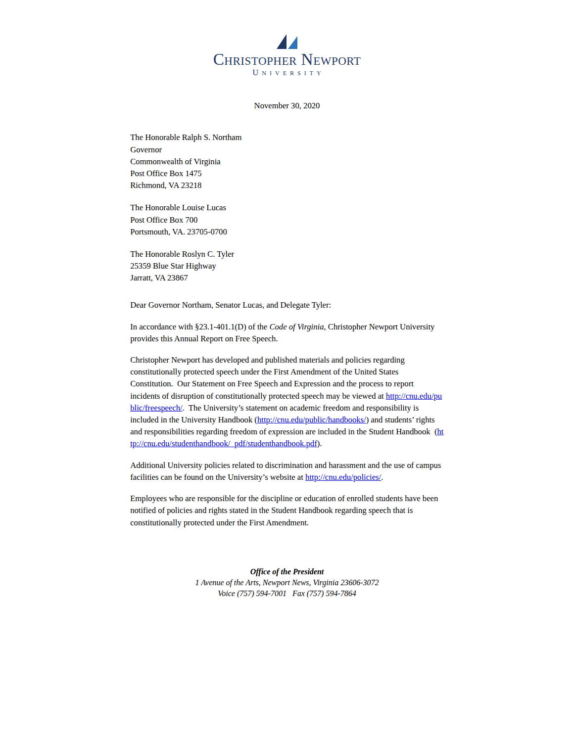Christopher Newport
University
November 30, 2020
The Honorable Ralph S. Northam
Governor
Commonwealth of Virginia
Post Office Box 1475
Richmond, VA 23218
The Honorable Louise Lucas
Post Office Box 700
Portsmouth, VA. 23705-0700
The Honorable Roslyn C. Tyler
25359 Blue Star Highway
Jarratt, VA 23867
Dear Governor Northam, Senator Lucas, and Delegate Tyler:
In accordance with §23.1-401.1(D) of the Code of Virginia, Christopher Newport University provides this Annual Report on Free Speech.
Christopher Newport has developed and published materials and policies regarding constitutionally protected speech under the First Amendment of the United States Constitution. Our Statement on Free Speech and Expression and the process to report incidents of disruption of constitutionally protected speech may be viewed at http://cnu.edu/public/freespeech/. The University’s statement on academic freedom and responsibility is included in the University Handbook (http://cnu.edu/public/handbooks/) and students’ rights and responsibilities regarding freedom of expression are included in the Student Handbook (http://cnu.edu/studenthandbook/_pdf/studenthandbook.pdf).
Additional University policies related to discrimination and harassment and the use of campus facilities can be found on the University’s website at http://cnu.edu/policies/.
Employees who are responsible for the discipline or education of enrolled students have been notified of policies and rights stated in the Student Handbook regarding speech that is constitutionally protected under the First Amendment.
Office of the President
1 Avenue of the Arts, Newport News, Virginia 23606-3072
Voice (757) 594-7001 Fax (757) 594-7864